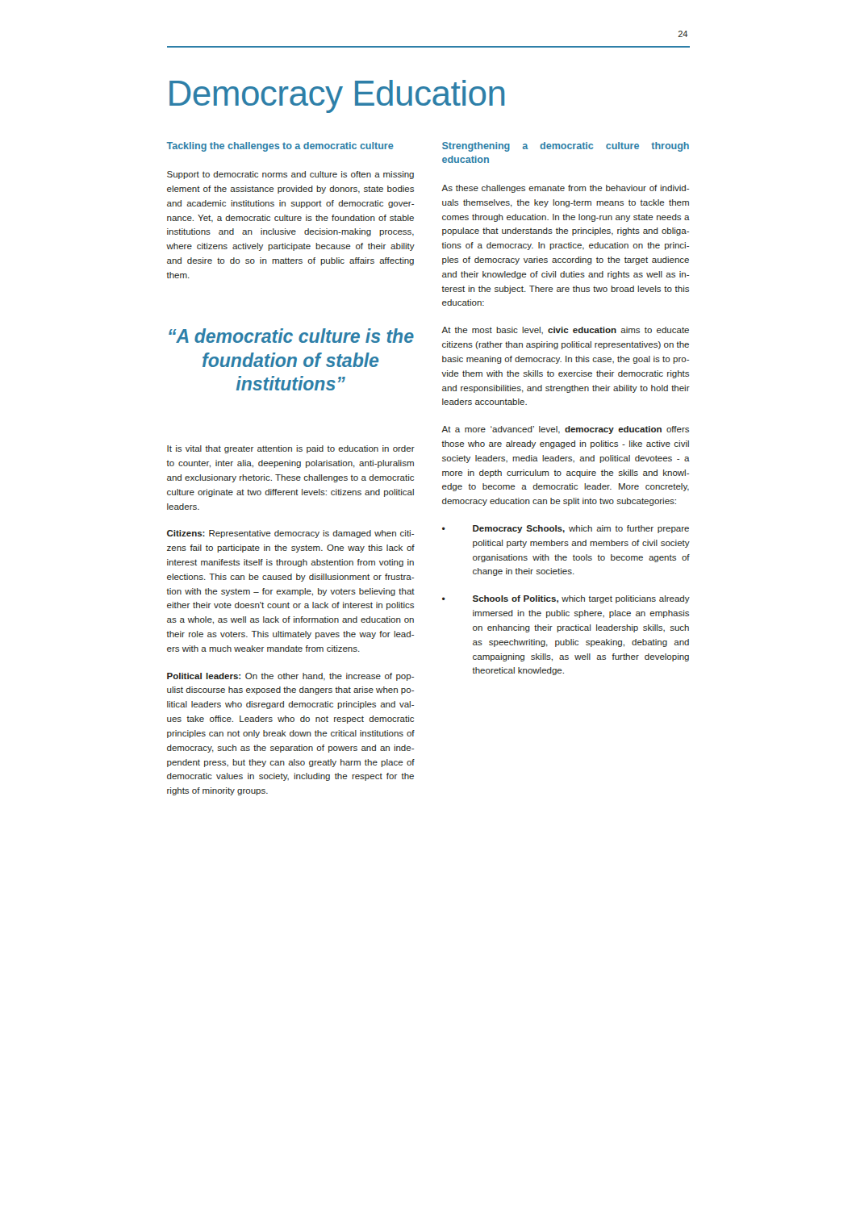24
Democracy Education
Tackling the challenges to a democratic culture
Support to democratic norms and culture is often a missing element of the assistance provided by donors, state bodies and academic institutions in support of democratic governance. Yet, a democratic culture is the foundation of stable institutions and an inclusive decision-making process, where citizens actively participate because of their ability and desire to do so in matters of public affairs affecting them.
“A democratic culture is the foundation of stable institutions”
It is vital that greater attention is paid to education in order to counter, inter alia, deepening polarisation, anti-pluralism and exclusionary rhetoric. These challenges to a democratic culture originate at two different levels: citizens and political leaders.
Citizens: Representative democracy is damaged when citizens fail to participate in the system. One way this lack of interest manifests itself is through abstention from voting in elections. This can be caused by disillusionment or frustration with the system – for example, by voters believing that either their vote doesn't count or a lack of interest in politics as a whole, as well as lack of information and education on their role as voters. This ultimately paves the way for leaders with a much weaker mandate from citizens.
Political leaders: On the other hand, the increase of populist discourse has exposed the dangers that arise when political leaders who disregard democratic principles and values take office. Leaders who do not respect democratic principles can not only break down the critical institutions of democracy, such as the separation of powers and an independent press, but they can also greatly harm the place of democratic values in society, including the respect for the rights of minority groups.
Strengthening a democratic culture through education
As these challenges emanate from the behaviour of individuals themselves, the key long-term means to tackle them comes through education. In the long-run any state needs a populace that understands the principles, rights and obligations of a democracy. In practice, education on the principles of democracy varies according to the target audience and their knowledge of civil duties and rights as well as interest in the subject. There are thus two broad levels to this education:
At the most basic level, civic education aims to educate citizens (rather than aspiring political representatives) on the basic meaning of democracy. In this case, the goal is to provide them with the skills to exercise their democratic rights and responsibilities, and strengthen their ability to hold their leaders accountable.
At a more ‘advanced’ level, democracy education offers those who are already engaged in politics - like active civil society leaders, media leaders, and political devotees - a more in depth curriculum to acquire the skills and knowledge to become a democratic leader. More concretely, democracy education can be split into two subcategories:
Democracy Schools, which aim to further prepare political party members and members of civil society organisations with the tools to become agents of change in their societies.
Schools of Politics, which target politicians already immersed in the public sphere, place an emphasis on enhancing their practical leadership skills, such as speechwriting, public speaking, debating and campaigning skills, as well as further developing theoretical knowledge.